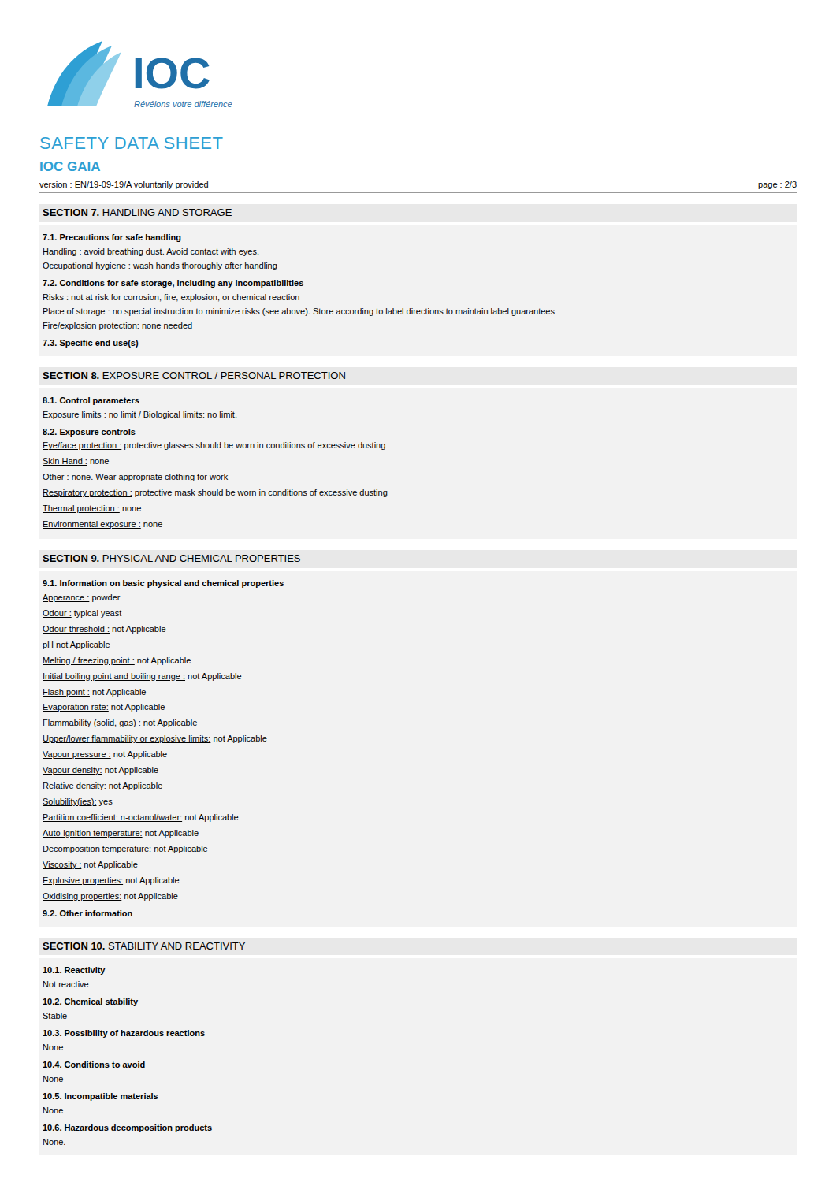IOC Révélons votre différence
SAFETY DATA SHEET
IOC GAIA
version : EN/19-09-19/A voluntarily provided page : 2/3
SECTION 7. HANDLING AND STORAGE
7.1. Precautions for safe handling
Handling : avoid breathing dust. Avoid contact with eyes.
Occupational hygiene : wash hands thoroughly after handling
7.2. Conditions for safe storage, including any incompatibilities
Risks : not at risk for corrosion, fire, explosion, or chemical reaction
Place of storage : no special instruction to minimize risks (see above). Store according to label directions to maintain label guarantees
Fire/explosion protection: none needed
7.3. Specific end use(s)
SECTION 8. EXPOSURE CONTROL / PERSONAL PROTECTION
8.1. Control parameters
Exposure limits : no limit / Biological limits: no limit.
8.2. Exposure controls
Eye/face protection : protective glasses should be worn in conditions of excessive dusting
Skin Hand : none
Other : none. Wear appropriate clothing for work
Respiratory protection : protective mask should be worn in conditions of excessive dusting
Thermal protection : none
Environmental exposure : none
SECTION 9. PHYSICAL AND CHEMICAL PROPERTIES
9.1. Information on basic physical and chemical properties
Apperance : powder
Odour : typical yeast
Odour threshold : not Applicable
pH not Applicable
Melting / freezing point : not Applicable
Initial boiling point and boiling range : not Applicable
Flash point : not Applicable
Evaporation rate: not Applicable
Flammability (solid, gas) : not Applicable
Upper/lower flammability or explosive limits: not Applicable
Vapour pressure : not Applicable
Vapour density: not Applicable
Relative density: not Applicable
Solubility(ies); yes
Partition coefficient: n-octanol/water: not Applicable
Auto-ignition temperature: not Applicable
Decomposition temperature: not Applicable
Viscosity : not Applicable
Explosive properties: not Applicable
Oxidising properties: not Applicable
9.2. Other information
SECTION 10. STABILITY AND REACTIVITY
10.1. Reactivity
Not reactive
10.2. Chemical stability
Stable
10.3. Possibility of hazardous reactions
None
10.4. Conditions to avoid
None
10.5. Incompatible materials
None
10.6. Hazardous decomposition products
None.